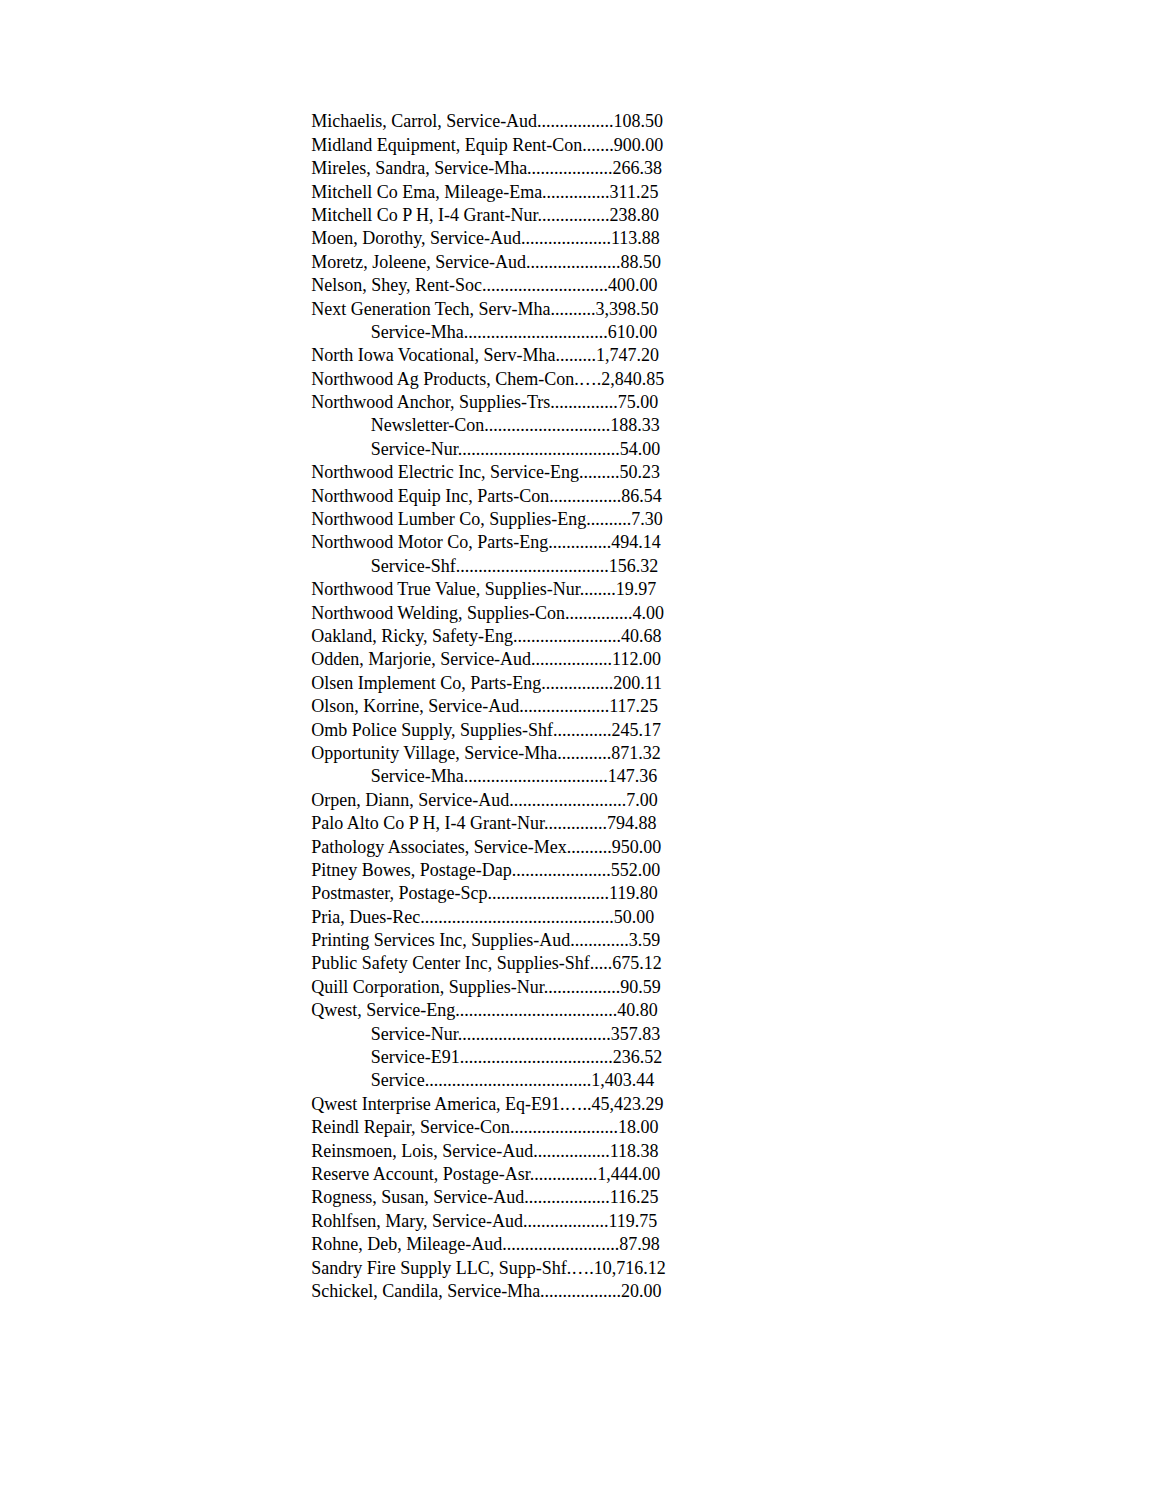Michaelis, Carrol, Service-Aud.................108.50
Midland Equipment, Equip Rent-Con.......900.00
Mireles, Sandra, Service-Mha...................266.38
Mitchell Co Ema, Mileage-Ema...............311.25
Mitchell Co P H, I-4 Grant-Nur................238.80
Moen, Dorothy, Service-Aud....................113.88
Moretz, Joleene, Service-Aud.....................88.50
Nelson, Shey, Rent-Soc............................400.00
Next Generation Tech, Serv-Mha..........3,398.50
Service-Mha................................610.00
North Iowa Vocational, Serv-Mha.........1,747.20
Northwood Ag Products, Chem-Con.….2,840.85
Northwood Anchor, Supplies-Trs...............75.00
Newsletter-Con............................188.33
Service-Nur....................................54.00
Northwood Electric Inc, Service-Eng.........50.23
Northwood Equip Inc, Parts-Con................86.54
Northwood Lumber Co, Supplies-Eng..........7.30
Northwood Motor Co, Parts-Eng..............494.14
Service-Shf..................................156.32
Northwood True Value, Supplies-Nur........19.97
Northwood Welding, Supplies-Con...............4.00
Oakland, Ricky, Safety-Eng........................40.68
Odden, Marjorie, Service-Aud..................112.00
Olsen Implement Co, Parts-Eng................200.11
Olson, Korrine, Service-Aud....................117.25
Omb Police Supply, Supplies-Shf.............245.17
Opportunity Village, Service-Mha............871.32
Service-Mha................................147.36
Orpen, Diann, Service-Aud..........................7.00
Palo Alto Co P H, I-4 Grant-Nur..............794.88
Pathology Associates, Service-Mex..........950.00
Pitney Bowes, Postage-Dap......................552.00
Postmaster, Postage-Scp...........................119.80
Pria, Dues-Rec...........................................50.00
Printing Services Inc, Supplies-Aud.............3.59
Public Safety Center Inc, Supplies-Shf.....675.12
Quill Corporation, Supplies-Nur.................90.59
Qwest, Service-Eng....................................40.80
Service-Nur..................................357.83
Service-E91..................................236.52
Service.....................................1,403.44
Qwest Interprise America, Eq-E91.…..45,423.29
Reindl Repair, Service-Con........................18.00
Reinsmoen, Lois, Service-Aud.................118.38
Reserve Account, Postage-Asr...............1,444.00
Rogness, Susan, Service-Aud...................116.25
Rohlfsen, Mary, Service-Aud...................119.75
Rohne, Deb, Mileage-Aud..........................87.98
Sandry Fire Supply LLC, Supp-Shf.….10,716.12
Schickel, Candila, Service-Mha..................20.00